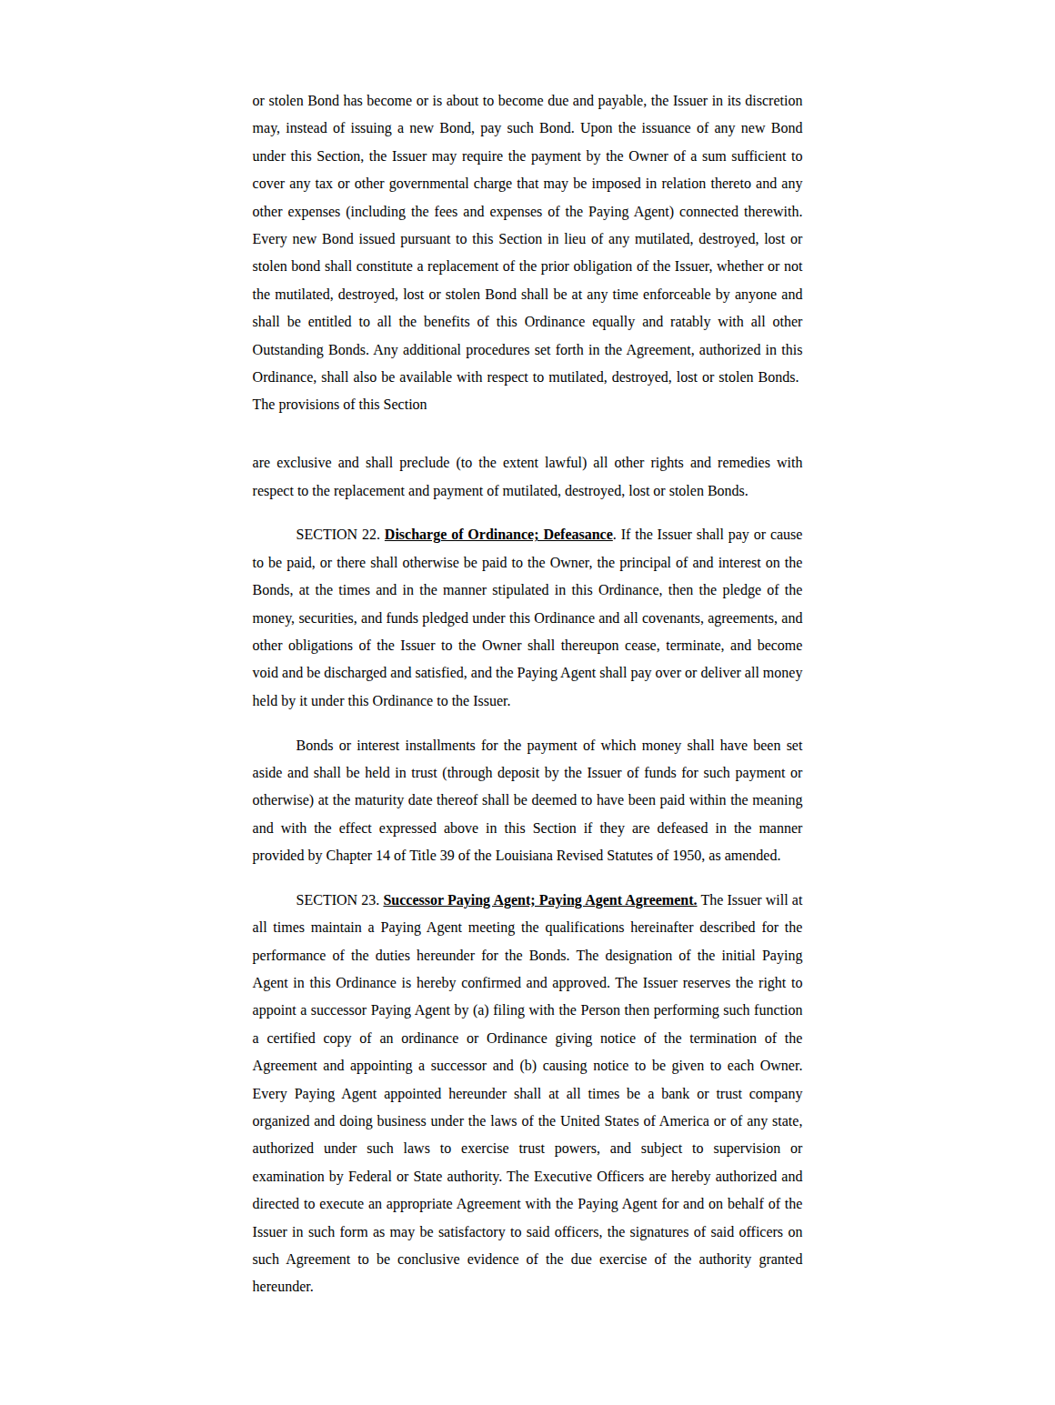or stolen Bond has become or is about to become due and payable, the Issuer in its discretion may, instead of issuing a new Bond, pay such Bond. Upon the issuance of any new Bond under this Section, the Issuer may require the payment by the Owner of a sum sufficient to cover any tax or other governmental charge that may be imposed in relation thereto and any other expenses (including the fees and expenses of the Paying Agent) connected therewith. Every new Bond issued pursuant to this Section in lieu of any mutilated, destroyed, lost or stolen bond shall constitute a replacement of the prior obligation of the Issuer, whether or not the mutilated, destroyed, lost or stolen Bond shall be at any time enforceable by anyone and shall be entitled to all the benefits of this Ordinance equally and ratably with all other Outstanding Bonds. Any additional procedures set forth in the Agreement, authorized in this Ordinance, shall also be available with respect to mutilated, destroyed, lost or stolen Bonds. The provisions of this Section
are exclusive and shall preclude (to the extent lawful) all other rights and remedies with respect to the replacement and payment of mutilated, destroyed, lost or stolen Bonds.
SECTION 22. Discharge of Ordinance; Defeasance. If the Issuer shall pay or cause to be paid, or there shall otherwise be paid to the Owner, the principal of and interest on the Bonds, at the times and in the manner stipulated in this Ordinance, then the pledge of the money, securities, and funds pledged under this Ordinance and all covenants, agreements, and other obligations of the Issuer to the Owner shall thereupon cease, terminate, and become void and be discharged and satisfied, and the Paying Agent shall pay over or deliver all money held by it under this Ordinance to the Issuer.
Bonds or interest installments for the payment of which money shall have been set aside and shall be held in trust (through deposit by the Issuer of funds for such payment or otherwise) at the maturity date thereof shall be deemed to have been paid within the meaning and with the effect expressed above in this Section if they are defeased in the manner provided by Chapter 14 of Title 39 of the Louisiana Revised Statutes of 1950, as amended.
SECTION 23. Successor Paying Agent; Paying Agent Agreement. The Issuer will at all times maintain a Paying Agent meeting the qualifications hereinafter described for the perfor­mance of the duties hereunder for the Bonds. The designation of the initial Paying Agent in this Ordinance is hereby confirmed and approved. The Issuer reserves the right to appoint a successor Paying Agent by (a) filing with the Person then performing such function a certified copy of an ordinance or Ordinance giving notice of the termination of the Agreement and appointing a successor and (b) causing notice to be given to each Owner. Every Paying Agent appointed hereunder shall at all times be a bank or trust company organized and doing business under the laws of the United States of America or of any state, authorized under such laws to exercise trust powers, and subject to supervision or examination by Federal or State authority. The Executive Officers are hereby authorized and directed to execute an appropriate Agreement with the Paying Agent for and on behalf of the Issuer in such form as may be satisfactory to said officers, the signatures of said officers on such Agreement to be conclusive evidence of the due exercise of the authority granted hereunder.